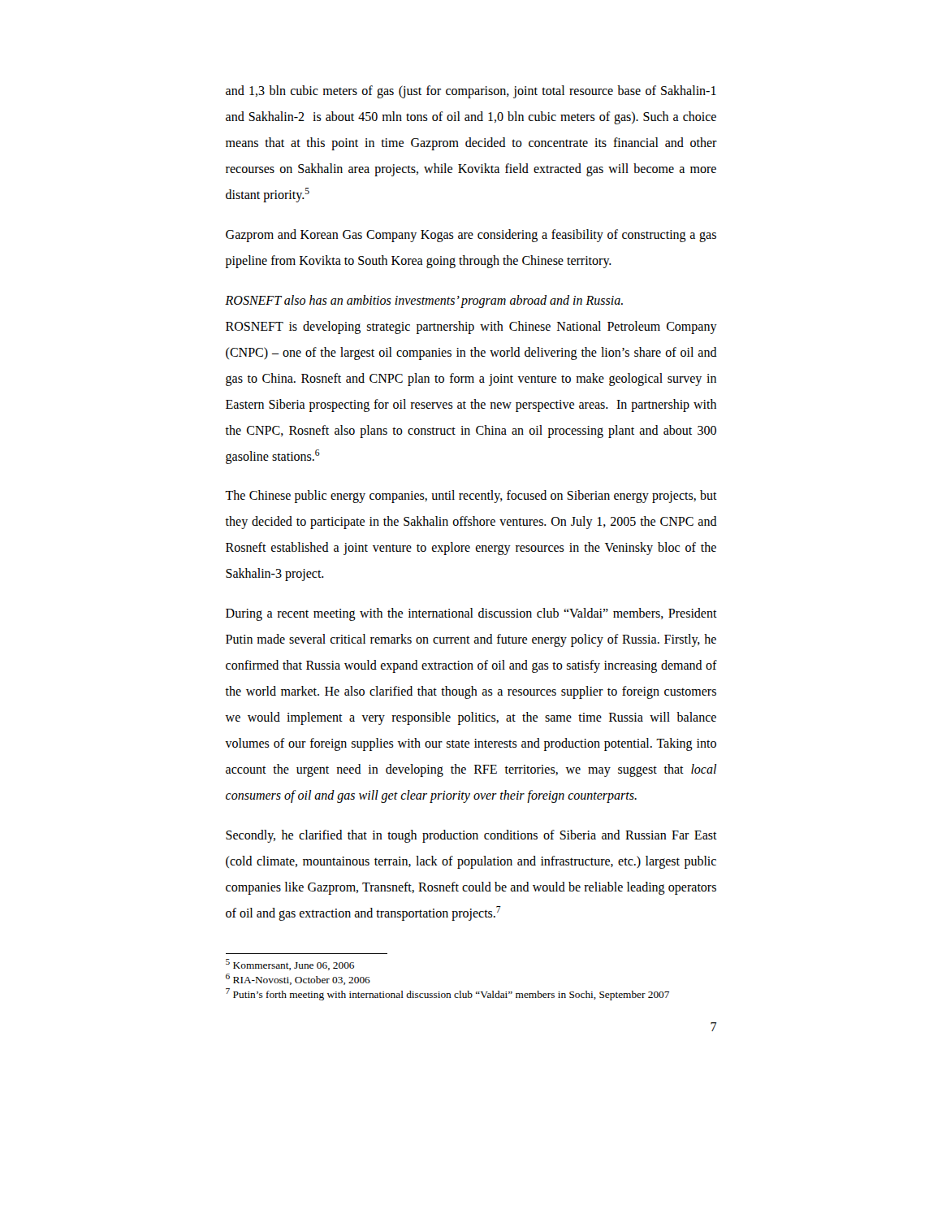and 1,3 bln cubic meters of gas (just for comparison, joint total resource base of Sakhalin-1 and Sakhalin-2 is about 450 mln tons of oil and 1,0 bln cubic meters of gas). Such a choice means that at this point in time Gazprom decided to concentrate its financial and other recourses on Sakhalin area projects, while Kovikta field extracted gas will become a more distant priority.5
Gazprom and Korean Gas Company Kogas are considering a feasibility of constructing a gas pipeline from Kovikta to South Korea going through the Chinese territory.
ROSNEFT also has an ambitios investments’ program abroad and in Russia.
ROSNEFT is developing strategic partnership with Chinese National Petroleum Company (CNPC) – one of the largest oil companies in the world delivering the lion’s share of oil and gas to China. Rosneft and CNPC plan to form a joint venture to make geological survey in Eastern Siberia prospecting for oil reserves at the new perspective areas. In partnership with the CNPC, Rosneft also plans to construct in China an oil processing plant and about 300 gasoline stations.6
The Chinese public energy companies, until recently, focused on Siberian energy projects, but they decided to participate in the Sakhalin offshore ventures. On July 1, 2005 the CNPC and Rosneft established a joint venture to explore energy resources in the Veninsky bloc of the Sakhalin-3 project.
During a recent meeting with the international discussion club “Valdai” members, President Putin made several critical remarks on current and future energy policy of Russia. Firstly, he confirmed that Russia would expand extraction of oil and gas to satisfy increasing demand of the world market. He also clarified that though as a resources supplier to foreign customers we would implement a very responsible politics, at the same time Russia will balance volumes of our foreign supplies with our state interests and production potential. Taking into account the urgent need in developing the RFE territories, we may suggest that local consumers of oil and gas will get clear priority over their foreign counterparts.
Secondly, he clarified that in tough production conditions of Siberia and Russian Far East (cold climate, mountainous terrain, lack of population and infrastructure, etc.) largest public companies like Gazprom, Transneft, Rosneft could be and would be reliable leading operators of oil and gas extraction and transportation projects.7
5 Kommersant, June 06, 2006
6 RIA-Novosti, October 03, 2006
7 Putin’s forth meeting with international discussion club “Valdai” members in Sochi, September 2007
7